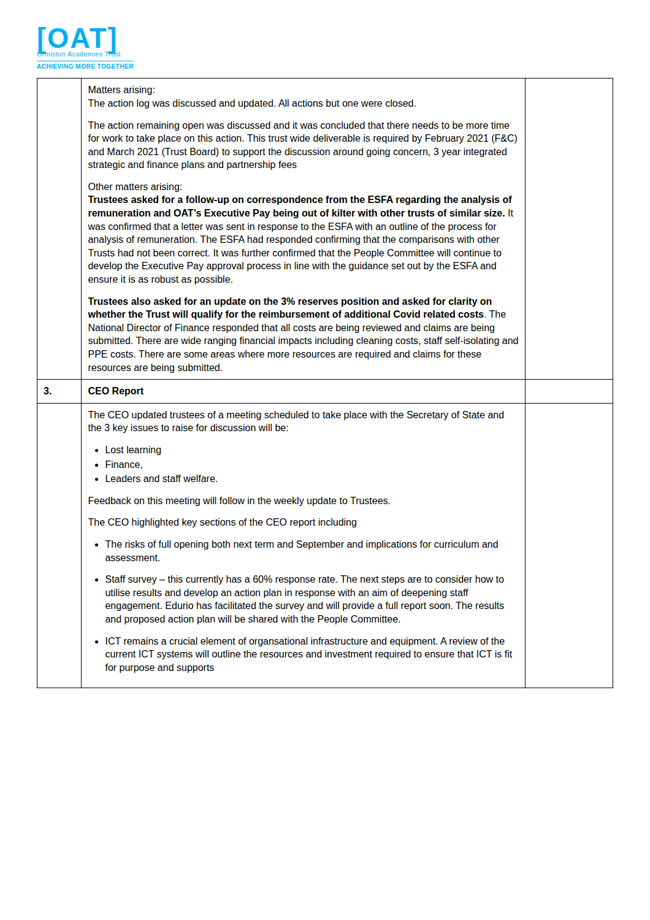[OAT]
Ormiston Academies Trust
ACHIEVING MORE TOGETHER
| | Matters arising: The action log was discussed and updated. All actions but one were closed. The action remaining open was discussed and it was concluded that there needs to be more time for work to take place on this action. This trust wide deliverable is required by February 2021 (F&C) and March 2021 (Trust Board) to support the discussion around going concern, 3 year integrated strategic and finance plans and partnership fees Other matters arising: Trustees asked for a follow-up on correspondence from the ESFA regarding the analysis of remuneration and OAT’s Executive Pay being out of kilter with other trusts of similar size. It was confirmed that a letter was sent in response to the ESFA with an outline of the process for analysis of remuneration. The ESFA had responded confirming that the comparisons with other Trusts had not been correct. It was further confirmed that the People Committee will continue to develop the Executive Pay approval process in line with the guidance set out by the ESFA and ensure it is as robust as possible. Trustees also asked for an update on the 3% reserves position and asked for clarity on whether the Trust will qualify for the reimbursement of additional Covid related costs . The National Director of Finance responded that all costs are being reviewed and claims are being submitted. There are wide ranging financial impacts including cleaning costs, staff self-isolating and PPE costs. There are some areas where more resources are required and claims for these resources are being submitted. | |
| 3. | CEO Report | |
| | The CEO updated trustees of a meeting scheduled to take place with the Secretary of State and the 3 key issues to raise for discussion will be: Lost learning Finance, Leaders and staff welfare. Feedback on this meeting will follow in the weekly update to Trustees. The CEO highlighted key sections of the CEO report including The risks of full opening both next term and September and implications for curriculum and assessment. Staff survey – this currently has a 60% response rate. The next steps are to consider how to utilise results and develop an action plan in response with an aim of deepening staff engagement. Edurio has facilitated the survey and will provide a full report soon. The results and proposed action plan will be shared with the People Committee. ICT remains a crucial element of organsational infrastructure and equipment. A review of the current ICT systems will outline the resources and investment required to ensure that ICT is fit for purpose and supports | |